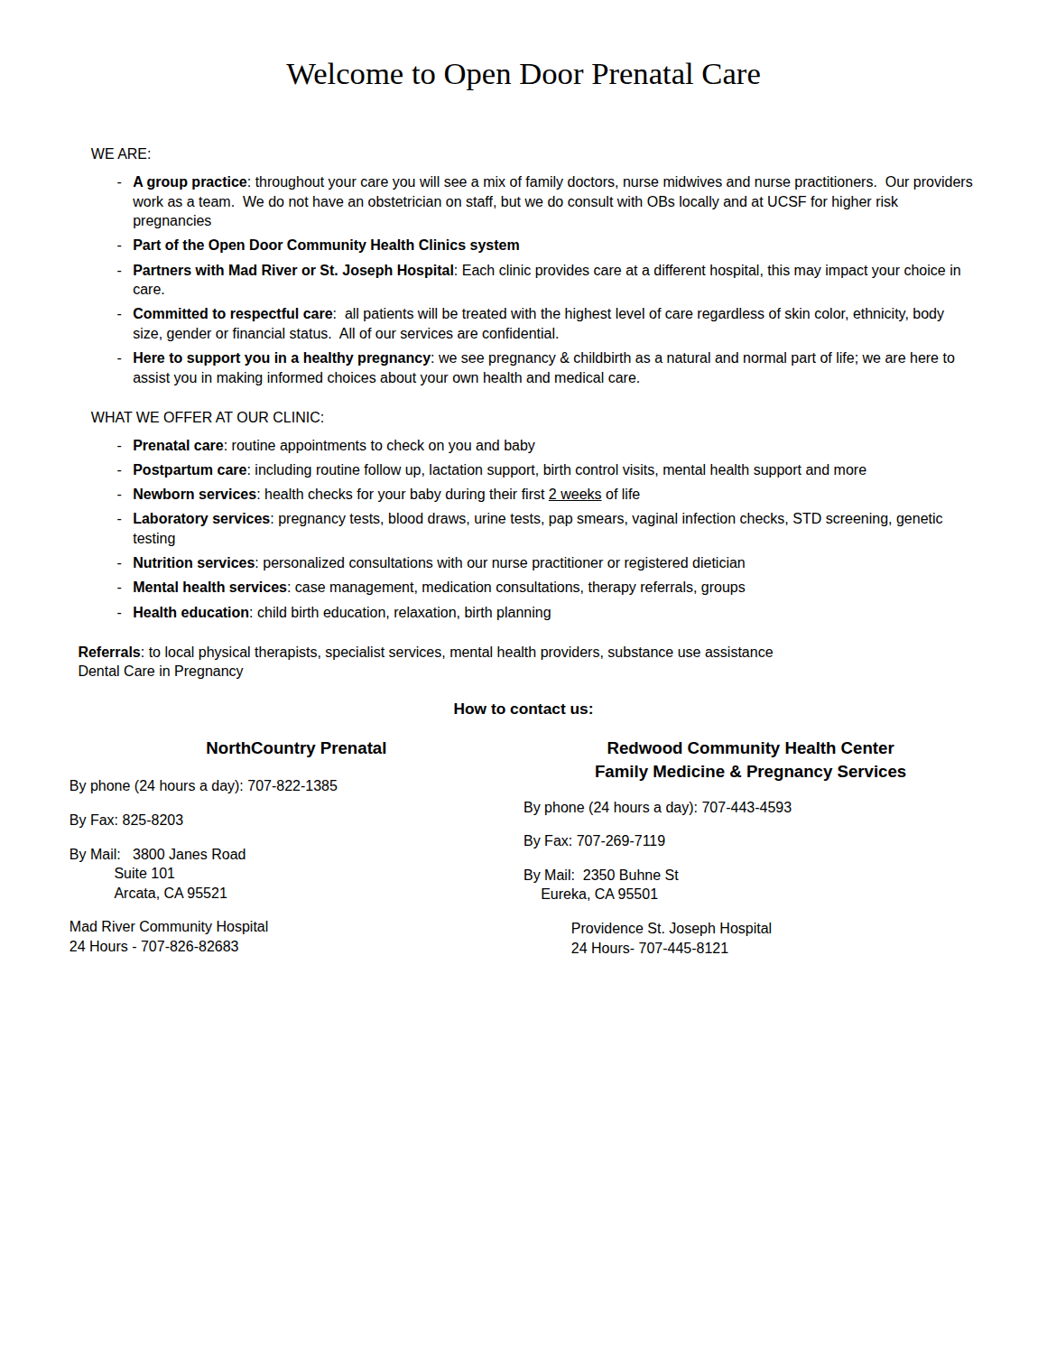Welcome to Open Door Prenatal Care
WE ARE:
A group practice: throughout your care you will see a mix of family doctors, nurse midwives and nurse practitioners. Our providers work as a team. We do not have an obstetrician on staff, but we do consult with OBs locally and at UCSF for higher risk pregnancies
Part of the Open Door Community Health Clinics system
Partners with Mad River or St. Joseph Hospital: Each clinic provides care at a different hospital, this may impact your choice in care.
Committed to respectful care: all patients will be treated with the highest level of care regardless of skin color, ethnicity, body size, gender or financial status. All of our services are confidential.
Here to support you in a healthy pregnancy: we see pregnancy & childbirth as a natural and normal part of life; we are here to assist you in making informed choices about your own health and medical care.
WHAT WE OFFER AT OUR CLINIC:
Prenatal care: routine appointments to check on you and baby
Postpartum care: including routine follow up, lactation support, birth control visits, mental health support and more
Newborn services: health checks for your baby during their first 2 weeks of life
Laboratory services: pregnancy tests, blood draws, urine tests, pap smears, vaginal infection checks, STD screening, genetic testing
Nutrition services: personalized consultations with our nurse practitioner or registered dietician
Mental health services: case management, medication consultations, therapy referrals, groups
Health education: child birth education, relaxation, birth planning
Referrals: to local physical therapists, specialist services, mental health providers, substance use assistance
Dental Care in Pregnancy
How to contact us:
| NorthCountry Prenatal By phone (24 hours a day): 707-822-1385 By Fax: 825-8203 By Mail: 3800 Janes Road Suite 101 Arcata, CA 95521 Mad River Community Hospital 24 Hours - 707-826-82683 | Redwood Community Health Center Family Medicine & Pregnancy Services By phone (24 hours a day): 707-443-4593 By Fax: 707-269-7119 By Mail: 2350 Buhne St Eureka, CA 95501 Providence St. Joseph Hospital 24 Hours- 707-445-8121 |